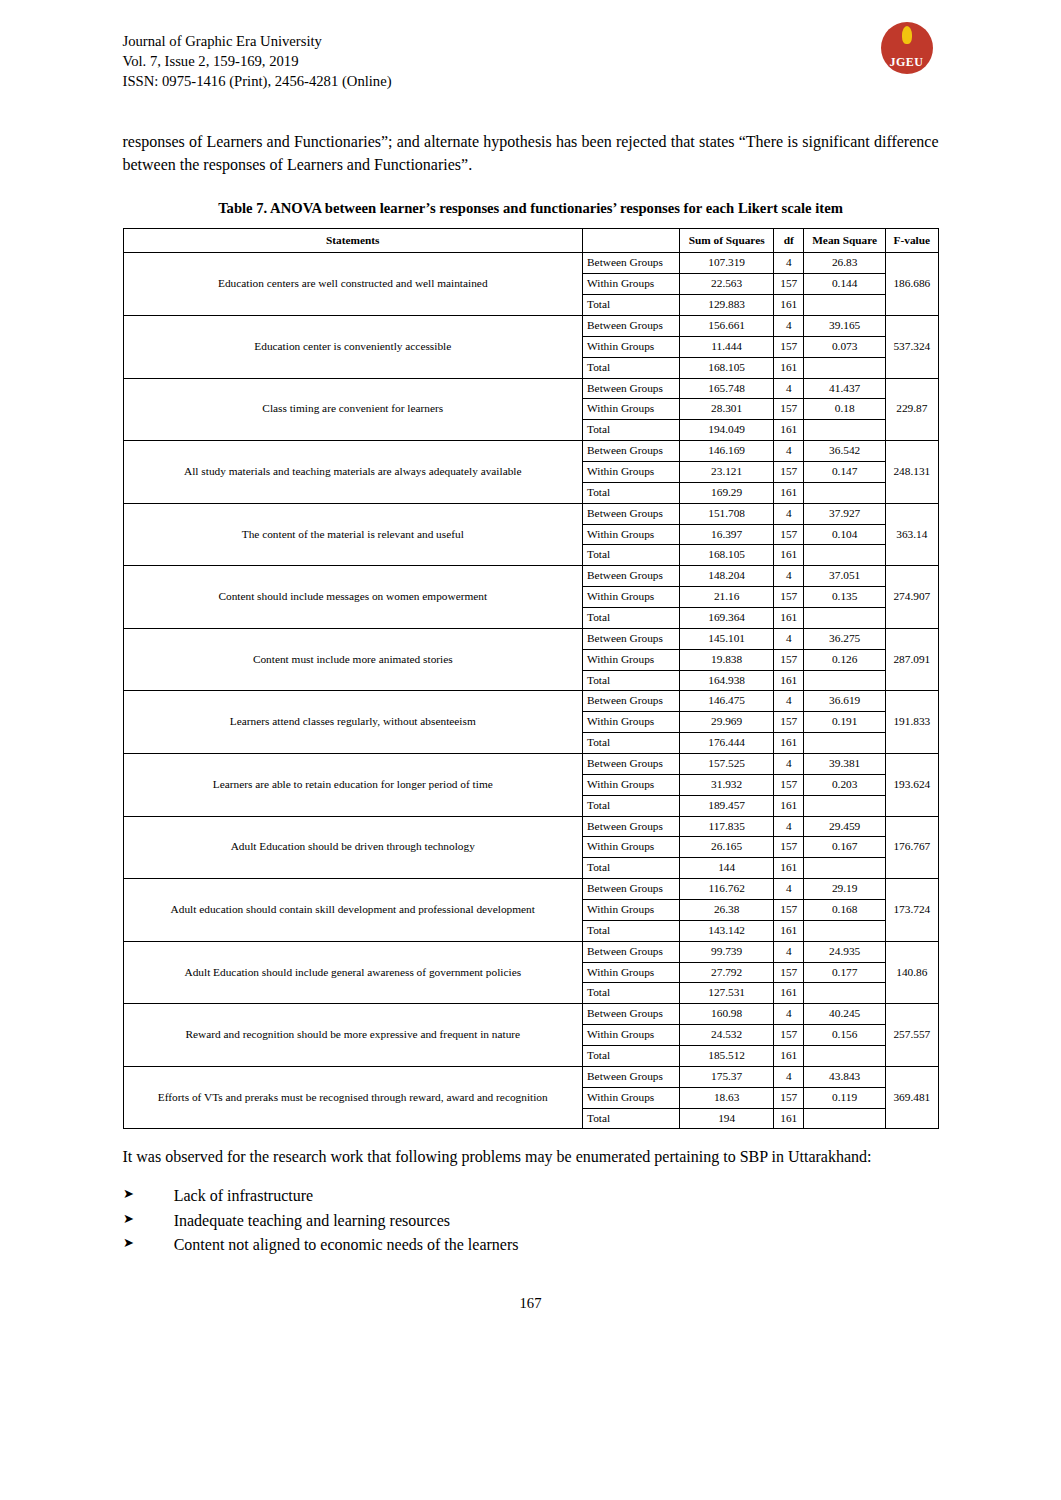Journal of Graphic Era University
Vol. 7, Issue 2, 159-169, 2019
ISSN: 0975-1416 (Print), 2456-4281 (Online)
JGEU
responses of Learners and Functionaries”; and alternate hypothesis has been rejected that states “There is significant difference between the responses of Learners and Functionaries”.
Table 7. ANOVA between learner’s responses and functionaries’ responses for each Likert scale item
| Statements | | Sum of Squares | df | Mean Square | F-value |
| --- | --- | --- | --- | --- | --- |
| Education centers are well constructed and well maintained | Between Groups | 107.319 | 4 | 26.83 | 186.686 |
| Within Groups | 22.563 | 157 | 0.144 |
| Total | 129.883 | 161 | |
| Education center is conveniently accessible | Between Groups | 156.661 | 4 | 39.165 | 537.324 |
| Within Groups | 11.444 | 157 | 0.073 |
| Total | 168.105 | 161 | |
| Class timing are convenient for learners | Between Groups | 165.748 | 4 | 41.437 | 229.87 |
| Within Groups | 28.301 | 157 | 0.18 |
| Total | 194.049 | 161 | |
| All study materials and teaching materials are always adequately available | Between Groups | 146.169 | 4 | 36.542 | 248.131 |
| Within Groups | 23.121 | 157 | 0.147 |
| Total | 169.29 | 161 | |
| The content of the material is relevant and useful | Between Groups | 151.708 | 4 | 37.927 | 363.14 |
| Within Groups | 16.397 | 157 | 0.104 |
| Total | 168.105 | 161 | |
| Content should include messages on women empowerment | Between Groups | 148.204 | 4 | 37.051 | 274.907 |
| Within Groups | 21.16 | 157 | 0.135 |
| Total | 169.364 | 161 | |
| Content must include more animated stories | Between Groups | 145.101 | 4 | 36.275 | 287.091 |
| Within Groups | 19.838 | 157 | 0.126 |
| Total | 164.938 | 161 | |
| Learners attend classes regularly, without absenteeism | Between Groups | 146.475 | 4 | 36.619 | 191.833 |
| Within Groups | 29.969 | 157 | 0.191 |
| Total | 176.444 | 161 | |
| Learners are able to retain education for longer period of time | Between Groups | 157.525 | 4 | 39.381 | 193.624 |
| Within Groups | 31.932 | 157 | 0.203 |
| Total | 189.457 | 161 | |
| Adult Education should be driven through technology | Between Groups | 117.835 | 4 | 29.459 | 176.767 |
| Within Groups | 26.165 | 157 | 0.167 |
| Total | 144 | 161 | |
| Adult education should contain skill development and professional development | Between Groups | 116.762 | 4 | 29.19 | 173.724 |
| Within Groups | 26.38 | 157 | 0.168 |
| Total | 143.142 | 161 | |
| Adult Education should include general awareness of government policies | Between Groups | 99.739 | 4 | 24.935 | 140.86 |
| Within Groups | 27.792 | 157 | 0.177 |
| Total | 127.531 | 161 | |
| Reward and recognition should be more expressive and frequent in nature | Between Groups | 160.98 | 4 | 40.245 | 257.557 |
| Within Groups | 24.532 | 157 | 0.156 |
| Total | 185.512 | 161 | |
| Efforts of VTs and preraks must be recognised through reward, award and recognition | Between Groups | 175.37 | 4 | 43.843 | 369.481 |
| Within Groups | 18.63 | 157 | 0.119 |
| Total | 194 | 161 | |
It was observed for the research work that following problems may be enumerated pertaining to SBP in Uttarakhand:
Lack of infrastructure
Inadequate teaching and learning resources
Content not aligned to economic needs of the learners
167